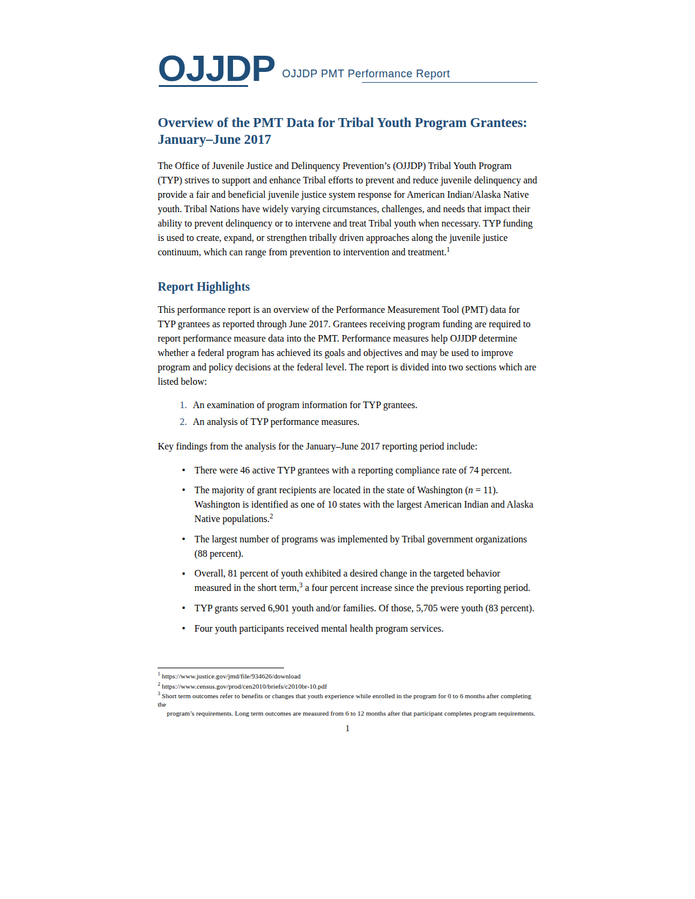OJJDP
OJJDP PMT Performance Report
Overview of the PMT Data for Tribal Youth Program Grantees:
January–June 2017
The Office of Juvenile Justice and Delinquency Prevention’s (OJJDP) Tribal Youth Program (TYP) strives to support and enhance Tribal efforts to prevent and reduce juvenile delinquency and provide a fair and beneficial juvenile justice system response for American Indian/Alaska Native youth. Tribal Nations have widely varying circumstances, challenges, and needs that impact their ability to prevent delinquency or to intervene and treat Tribal youth when necessary. TYP funding is used to create, expand, or strengthen tribally driven approaches along the juvenile justice continuum, which can range from prevention to intervention and treatment.1
Report Highlights
This performance report is an overview of the Performance Measurement Tool (PMT) data for TYP grantees as reported through June 2017. Grantees receiving program funding are required to report performance measure data into the PMT. Performance measures help OJJDP determine whether a federal program has achieved its goals and objectives and may be used to improve program and policy decisions at the federal level. The report is divided into two sections which are listed below:
An examination of program information for TYP grantees.
An analysis of TYP performance measures.
Key findings from the analysis for the January–June 2017 reporting period include:
There were 46 active TYP grantees with a reporting compliance rate of 74 percent.
The majority of grant recipients are located in the state of Washington (n = 11). Washington is identified as one of 10 states with the largest American Indian and Alaska Native populations.2
The largest number of programs was implemented by Tribal government organizations (88 percent).
Overall, 81 percent of youth exhibited a desired change in the targeted behavior measured in the short term,3 a four percent increase since the previous reporting period.
TYP grants served 6,901 youth and/or families. Of those, 5,705 were youth (83 percent).
Four youth participants received mental health program services.
1 https://www.justice.gov/jmd/file/934626/download
2 https://www.census.gov/prod/cen2010/briefs/c2010br-10.pdf
3 Short term outcomes refer to benefits or changes that youth experience while enrolled in the program for 0 to 6 months after completing the program’s requirements. Long term outcomes are measured from 6 to 12 months after that participant completes program requirements.
1